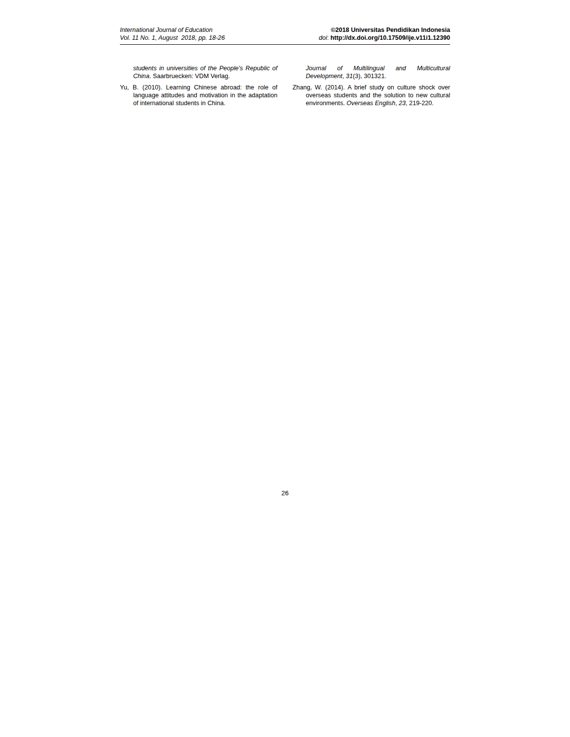International Journal of Education
Vol. 11 No. 1, August 2018, pp. 18-26
©2018 Universitas Pendidikan Indonesia
doi: http://dx.doi.org/10.17509/ije.v11i1.12390
students in universities of the People's Republic of China. Saarbruecken: VDM Verlag.
Yu, B. (2010). Learning Chinese abroad: the role of language attitudes and motivation in the adaptation of international students in China.
Journal of Multilingual and Multicultural Development, 31(3), 301321.
Zhang, W. (2014). A brief study on culture shock over overseas students and the solution to new cultural environments. Overseas English, 23, 219-220.
26